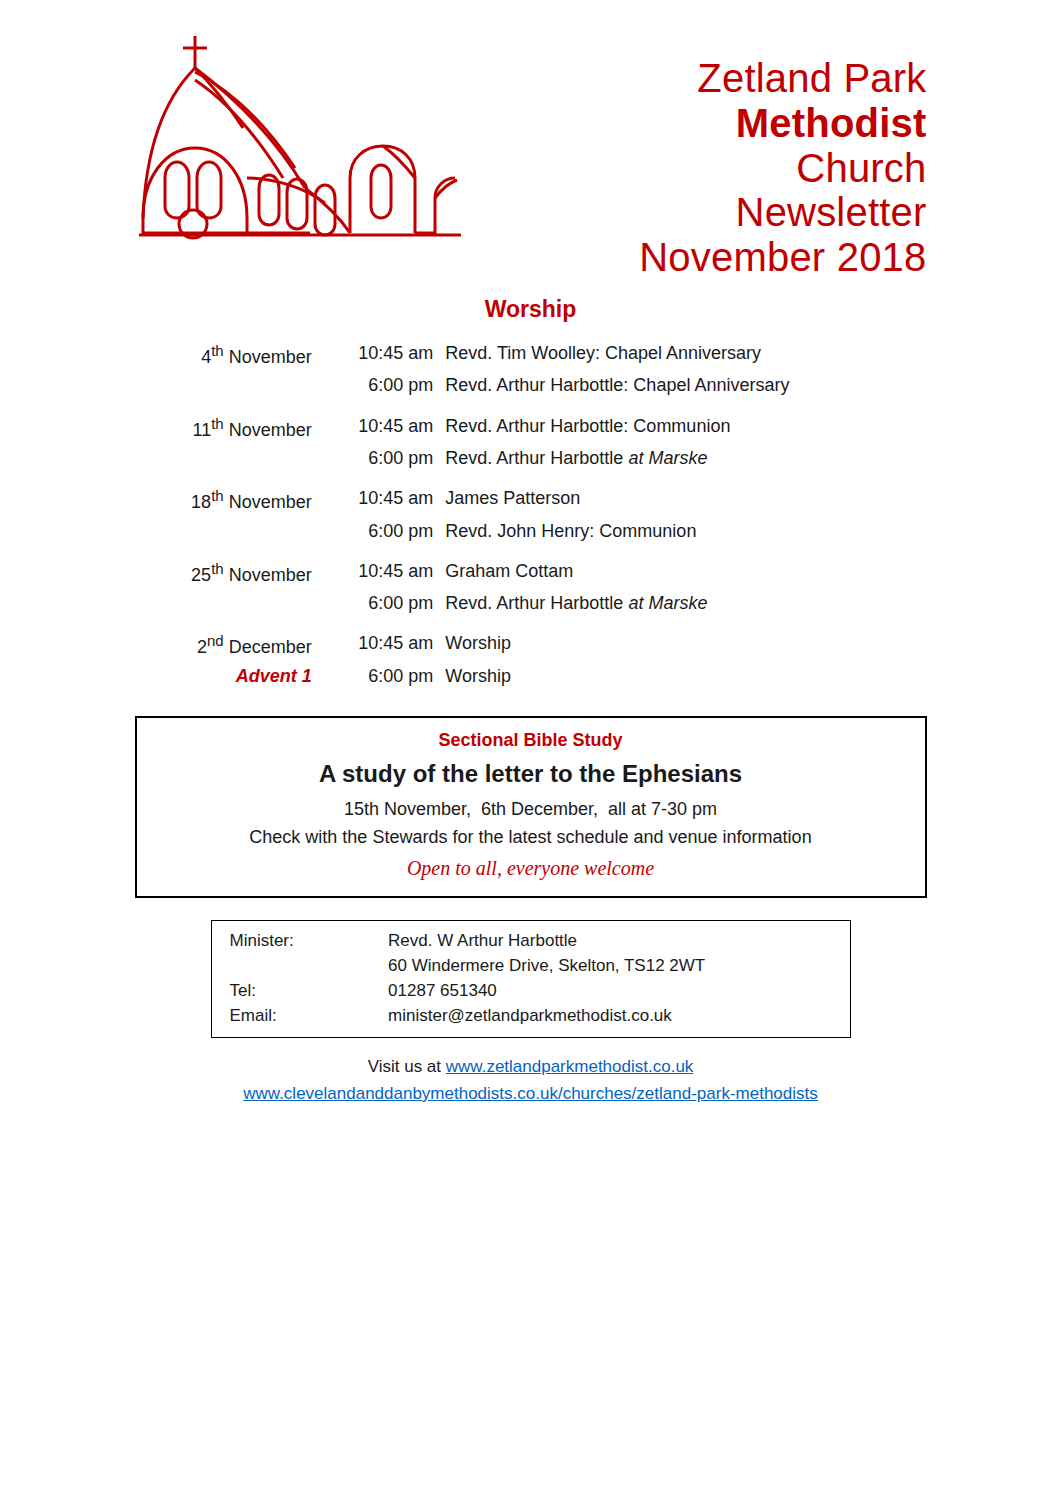Zetland Park
Methodist
Church
Newsletter
November 2018
Worship
| 4 th November | 10:45 am | Revd. Tim Woolley: Chapel Anniversary |
| | 6:00 pm | Revd. Arthur Harbottle: Chapel Anniversary |
| 11 th November | 10:45 am | Revd. Arthur Harbottle: Communion |
| | 6:00 pm | Revd. Arthur Harbottle at Marske |
| 18 th November | 10:45 am | James Patterson |
| | 6:00 pm | Revd. John Henry: Communion |
| 25 th November | 10:45 am | Graham Cottam |
| | 6:00 pm | Revd. Arthur Harbottle at Marske |
| 2 nd December | 10:45 am | Worship |
| Advent 1 | 6:00 pm | Worship |
Sectional Bible Study
A study of the letter to the Ephesians
15th November, 6th December, all at 7-30 pm
Check with the Stewards for the latest schedule and venue information
Open to all, everyone welcome
| Minister: | Revd. W Arthur Harbottle |
| | 60 Windermere Drive, Skelton, TS12 2WT |
| Tel: | 01287 651340 |
| Email: | minister@zetlandparkmethodist.co.uk |
Visit us at www.zetlandparkmethodist.co.uk
www.clevelandanddanbymethodists.co.uk/churches/zetland-park-methodists